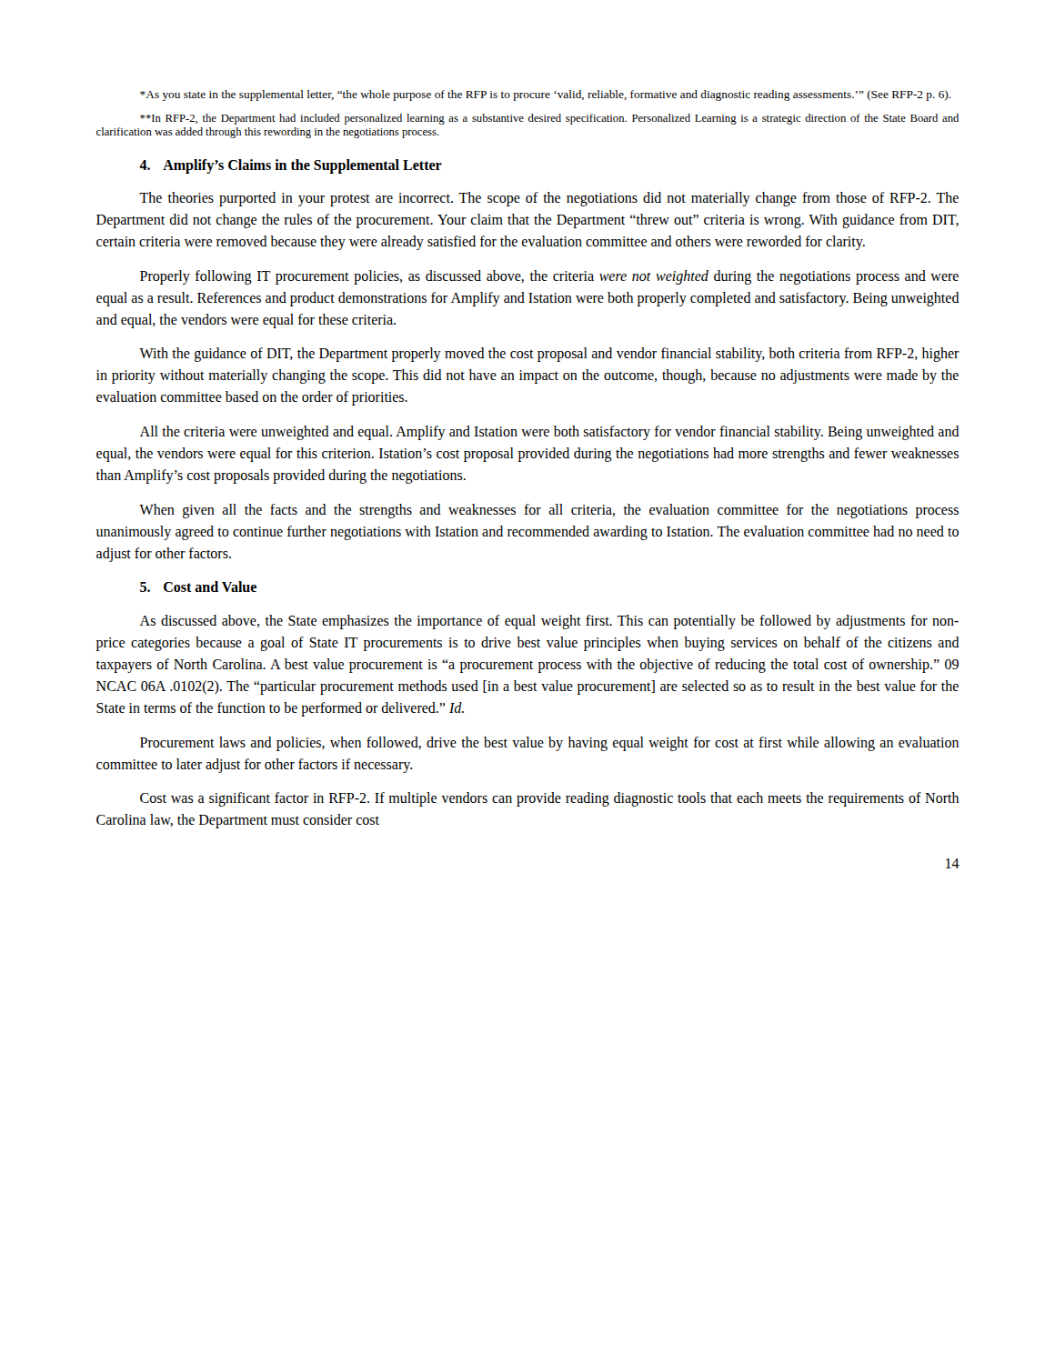*As you state in the supplemental letter, “the whole purpose of the RFP is to procure ‘valid, reliable, formative and diagnostic reading assessments.’” (See RFP-2 p. 6).
**In RFP-2, the Department had included personalized learning as a substantive desired specification. Personalized Learning is a strategic direction of the State Board and clarification was added through this rewording in the negotiations process.
4. Amplify’s Claims in the Supplemental Letter
The theories purported in your protest are incorrect. The scope of the negotiations did not materially change from those of RFP-2. The Department did not change the rules of the procurement. Your claim that the Department “threw out” criteria is wrong. With guidance from DIT, certain criteria were removed because they were already satisfied for the evaluation committee and others were reworded for clarity.
Properly following IT procurement policies, as discussed above, the criteria were not weighted during the negotiations process and were equal as a result. References and product demonstrations for Amplify and Istation were both properly completed and satisfactory. Being unweighted and equal, the vendors were equal for these criteria.
With the guidance of DIT, the Department properly moved the cost proposal and vendor financial stability, both criteria from RFP-2, higher in priority without materially changing the scope. This did not have an impact on the outcome, though, because no adjustments were made by the evaluation committee based on the order of priorities.
All the criteria were unweighted and equal. Amplify and Istation were both satisfactory for vendor financial stability. Being unweighted and equal, the vendors were equal for this criterion. Istation’s cost proposal provided during the negotiations had more strengths and fewer weaknesses than Amplify’s cost proposals provided during the negotiations.
When given all the facts and the strengths and weaknesses for all criteria, the evaluation committee for the negotiations process unanimously agreed to continue further negotiations with Istation and recommended awarding to Istation. The evaluation committee had no need to adjust for other factors.
5. Cost and Value
As discussed above, the State emphasizes the importance of equal weight first. This can potentially be followed by adjustments for non-price categories because a goal of State IT procurements is to drive best value principles when buying services on behalf of the citizens and taxpayers of North Carolina. A best value procurement is “a procurement process with the objective of reducing the total cost of ownership.” 09 NCAC 06A .0102(2). The “particular procurement methods used [in a best value procurement] are selected so as to result in the best value for the State in terms of the function to be performed or delivered.” Id.
Procurement laws and policies, when followed, drive the best value by having equal weight for cost at first while allowing an evaluation committee to later adjust for other factors if necessary.
Cost was a significant factor in RFP-2. If multiple vendors can provide reading diagnostic tools that each meets the requirements of North Carolina law, the Department must consider cost
14